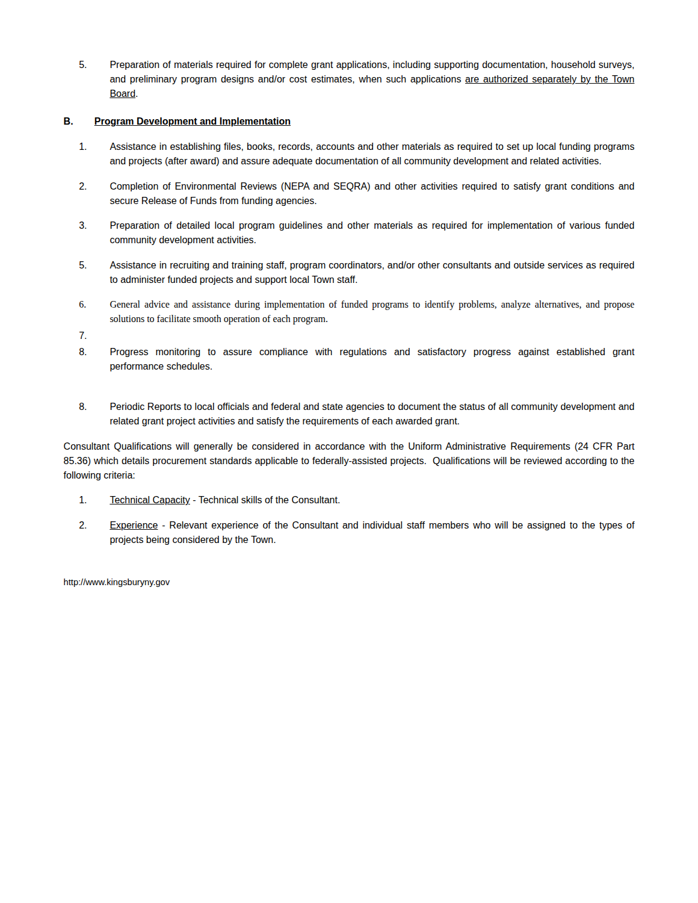5.
Preparation of materials required for complete grant applications, including supporting documentation, household surveys, and preliminary program designs and/or cost estimates, when such applications are authorized separately by the Town Board.
B.
Program Development and Implementation
1.
Assistance in establishing files, books, records, accounts and other materials as required to set up local funding programs and projects (after award) and assure adequate documentation of all community development and related activities.
2.
Completion of Environmental Reviews (NEPA and SEQRA) and other activities required to satisfy grant conditions and secure Release of Funds from funding agencies.
3.
Preparation of detailed local program guidelines and other materials as required for implementation of various funded community development activities.
5.
Assistance in recruiting and training staff, program coordinators, and/or other consultants and outside services as required to administer funded projects and support local Town staff.
6.
General advice and assistance during implementation of funded programs to identify problems, analyze alternatives, and propose solutions to facilitate smooth operation of each program.
7.
8.
Progress monitoring to assure compliance with regulations and satisfactory progress against established grant performance schedules.
8.
Periodic Reports to local officials and federal and state agencies to document the status of all community development and related grant project activities and satisfy the requirements of each awarded grant.
Consultant Qualifications will generally be considered in accordance with the Uniform Administrative Requirements (24 CFR Part 85.36) which details procurement standards applicable to federally-assisted projects. Qualifications will be reviewed according to the following criteria:
1.
Technical Capacity - Technical skills of the Consultant.
2.
Experience - Relevant experience of the Consultant and individual staff members who will be assigned to the types of projects being considered by the Town.
http://www.kingsburyny.gov